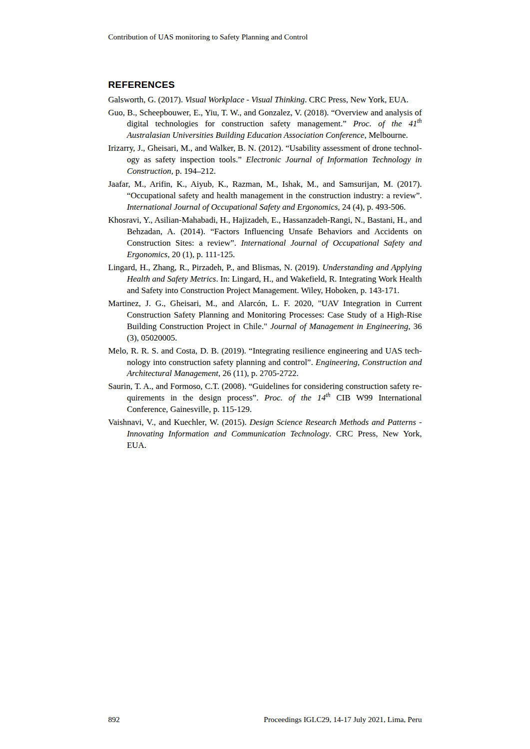Contribution of UAS monitoring to Safety Planning and Control
REFERENCES
Galsworth, G. (2017). Visual Workplace - Visual Thinking. CRC Press, New York, EUA.
Guo, B., Scheepbouwer, E., Yiu, T. W., and Gonzalez, V. (2018). “Overview and analysis of digital technologies for construction safety management.” Proc. of the 41th Australasian Universities Building Education Association Conference, Melbourne.
Irizarry, J., Gheisari, M., and Walker, B. N. (2012). “Usability assessment of drone technology as safety inspection tools.” Electronic Journal of Information Technology in Construction, p. 194–212.
Jaafar, M., Arifin, K., Aiyub, K., Razman, M., Ishak, M., and Samsurijan, M. (2017). “Occupational safety and health management in the construction industry: a review”. International Journal of Occupational Safety and Ergonomics, 24 (4), p. 493-506.
Khosravi, Y., Asilian-Mahabadi, H., Hajizadeh, E., Hassanzadeh-Rangi, N., Bastani, H., and Behzadan, A. (2014). “Factors Influencing Unsafe Behaviors and Accidents on Construction Sites: a review”. International Journal of Occupational Safety and Ergonomics, 20 (1), p. 111-125.
Lingard, H., Zhang, R., Pirzadeh, P., and Blismas, N. (2019). Understanding and Applying Health and Safety Metrics. In: Lingard, H., and Wakefield, R. Integrating Work Health and Safety into Construction Project Management. Wiley, Hoboken, p. 143-171.
Martinez, J. G., Gheisari, M., and Alarcón, L. F. 2020, "UAV Integration in Current Construction Safety Planning and Monitoring Processes: Case Study of a High-Rise Building Construction Project in Chile." Journal of Management in Engineering, 36 (3), 05020005.
Melo, R. R. S. and Costa, D. B. (2019). “Integrating resilience engineering and UAS technology into construction safety planning and control”. Engineering, Construction and Architectural Management, 26 (11), p. 2705-2722.
Saurin, T. A., and Formoso, C.T. (2008). “Guidelines for considering construction safety requirements in the design process”. Proc. of the 14th CIB W99 International Conference, Gainesville, p. 115-129.
Vaishnavi, V., and Kuechler, W. (2015). Design Science Research Methods and Patterns - Innovating Information and Communication Technology. CRC Press, New York, EUA.
892 Proceedings IGLC29, 14-17 July 2021, Lima, Peru